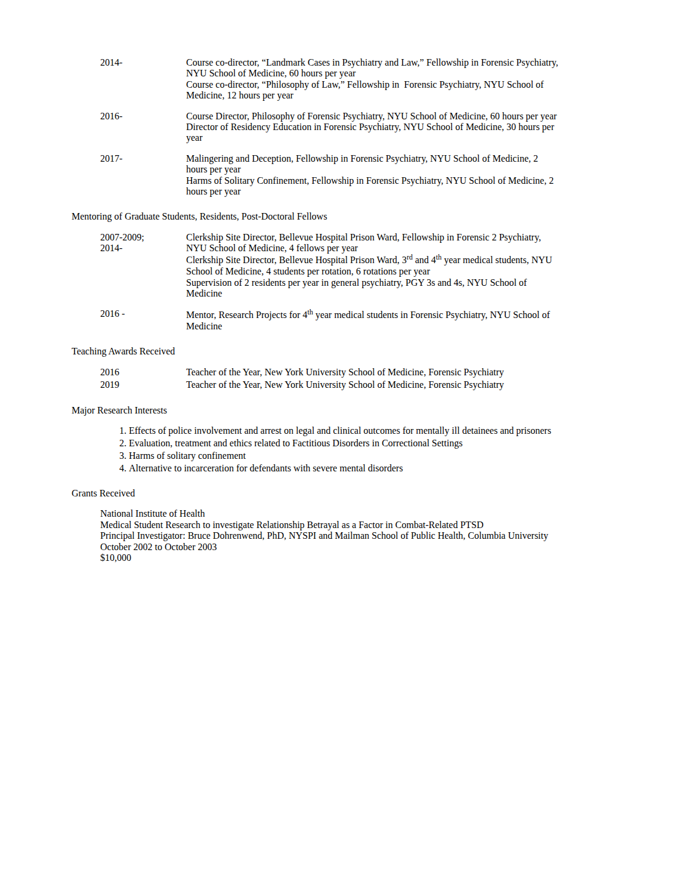2014-
Course co-director, “Landmark Cases in Psychiatry and Law,” Fellowship in Forensic Psychiatry, NYU School of Medicine, 60 hours per year
Course co-director, “Philosophy of Law,” Fellowship in Forensic Psychiatry, NYU School of Medicine, 12 hours per year
2016-
Course Director, Philosophy of Forensic Psychiatry, NYU School of Medicine, 60 hours per year
Director of Residency Education in Forensic Psychiatry, NYU School of Medicine, 30 hours per year
2017-
Malingering and Deception, Fellowship in Forensic Psychiatry, NYU School of Medicine, 2 hours per year
Harms of Solitary Confinement, Fellowship in Forensic Psychiatry, NYU School of Medicine, 2 hours per year
Mentoring of Graduate Students, Residents, Post-Doctoral Fellows
2007-2009;
2014-
Clerkship Site Director, Bellevue Hospital Prison Ward, Fellowship in Forensic 2 Psychiatry, NYU School of Medicine, 4 fellows per year
Clerkship Site Director, Bellevue Hospital Prison Ward, 3rd and 4th year medical students, NYU School of Medicine, 4 students per rotation, 6 rotations per year
Supervision of 2 residents per year in general psychiatry, PGY 3s and 4s, NYU School of Medicine
2016 -
Mentor, Research Projects for 4th year medical students in Forensic Psychiatry, NYU School of Medicine
Teaching Awards Received
2016
Teacher of the Year, New York University School of Medicine, Forensic Psychiatry
2019
Teacher of the Year, New York University School of Medicine, Forensic Psychiatry
Major Research Interests
Effects of police involvement and arrest on legal and clinical outcomes for mentally ill detainees and prisoners
Evaluation, treatment and ethics related to Factitious Disorders in Correctional Settings
Harms of solitary confinement
Alternative to incarceration for defendants with severe mental disorders
Grants Received
National Institute of Health
Medical Student Research to investigate Relationship Betrayal as a Factor in Combat-Related PTSD
Principal Investigator: Bruce Dohrenwend, PhD, NYSPI and Mailman School of Public Health, Columbia University
October 2002 to October 2003
$10,000